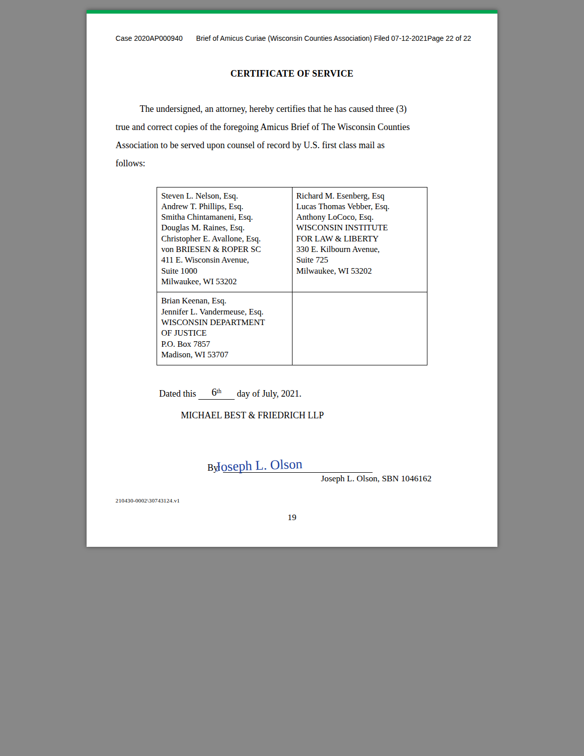Case 2020AP000940 Brief of Amicus Curiae (Wisconsin Counties Association) Filed 07-12-2021 Page 22 of 22
CERTIFICATE OF SERVICE
The undersigned, an attorney, hereby certifies that he has caused three (3) true and correct copies of the foregoing Amicus Brief of The Wisconsin Counties Association to be served upon counsel of record by U.S. first class mail as follows:
| Steven L. Nelson, Esq. Andrew T. Phillips, Esq. Smitha Chintamaneni, Esq. Douglas M. Raines, Esq. Christopher E. Avallone, Esq. von BRIESEN & ROPER SC 411 E. Wisconsin Avenue, Suite 1000 Milwaukee, WI 53202 | Richard M. Esenberg, Esq Lucas Thomas Vebber, Esq. Anthony LoCoco, Esq. WISCONSIN INSTITUTE FOR LAW & LIBERTY 330 E. Kilbourn Avenue, Suite 725 Milwaukee, WI 53202 |
| Brian Keenan, Esq. Jennifer L. Vandermeuse, Esq. WISCONSIN DEPARTMENT OF JUSTICE P.O. Box 7857 Madison, WI 53707 | |
Dated this 6 th day of July, 2021.
MICHAEL BEST & FRIEDRICH LLP
By: Joseph L. Olson
Joseph L. Olson, SBN 1046162
210430-0002\30743124.v1
19